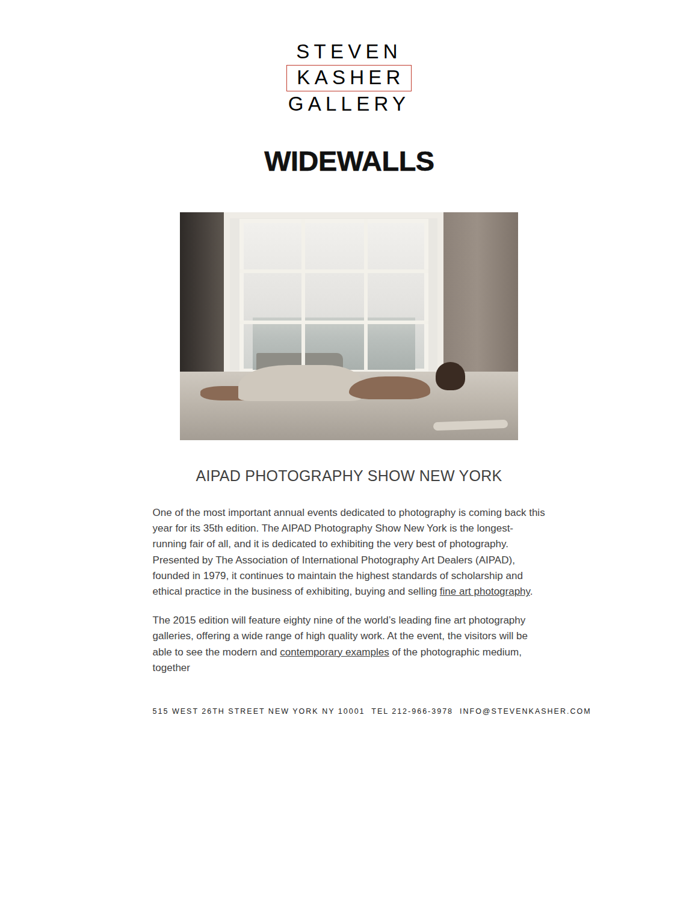STEVEN
KASHER
GALLERY
WIDEWALLS
AIPAD PHOTOGRAPHY SHOW NEW YORK
One of the most important annual events dedicated to photography is coming back this year for its 35th edition. The AIPAD Photography Show New York is the longest-running fair of all, and it is dedicated to exhibiting the very best of photography. Presented by The Association of International Photography Art Dealers (AIPAD), founded in 1979, it continues to maintain the highest standards of scholarship and ethical practice in the business of exhibiting, buying and selling fine art photography.
The 2015 edition will feature eighty nine of the world’s leading fine art photography galleries, offering a wide range of high quality work. At the event, the visitors will be able to see the modern and contemporary examples of the photographic medium, together
515 WEST 26TH STREET NEW YORK NY 10001 TEL 212-966-3978 INFO@STEVENKASHER.COM